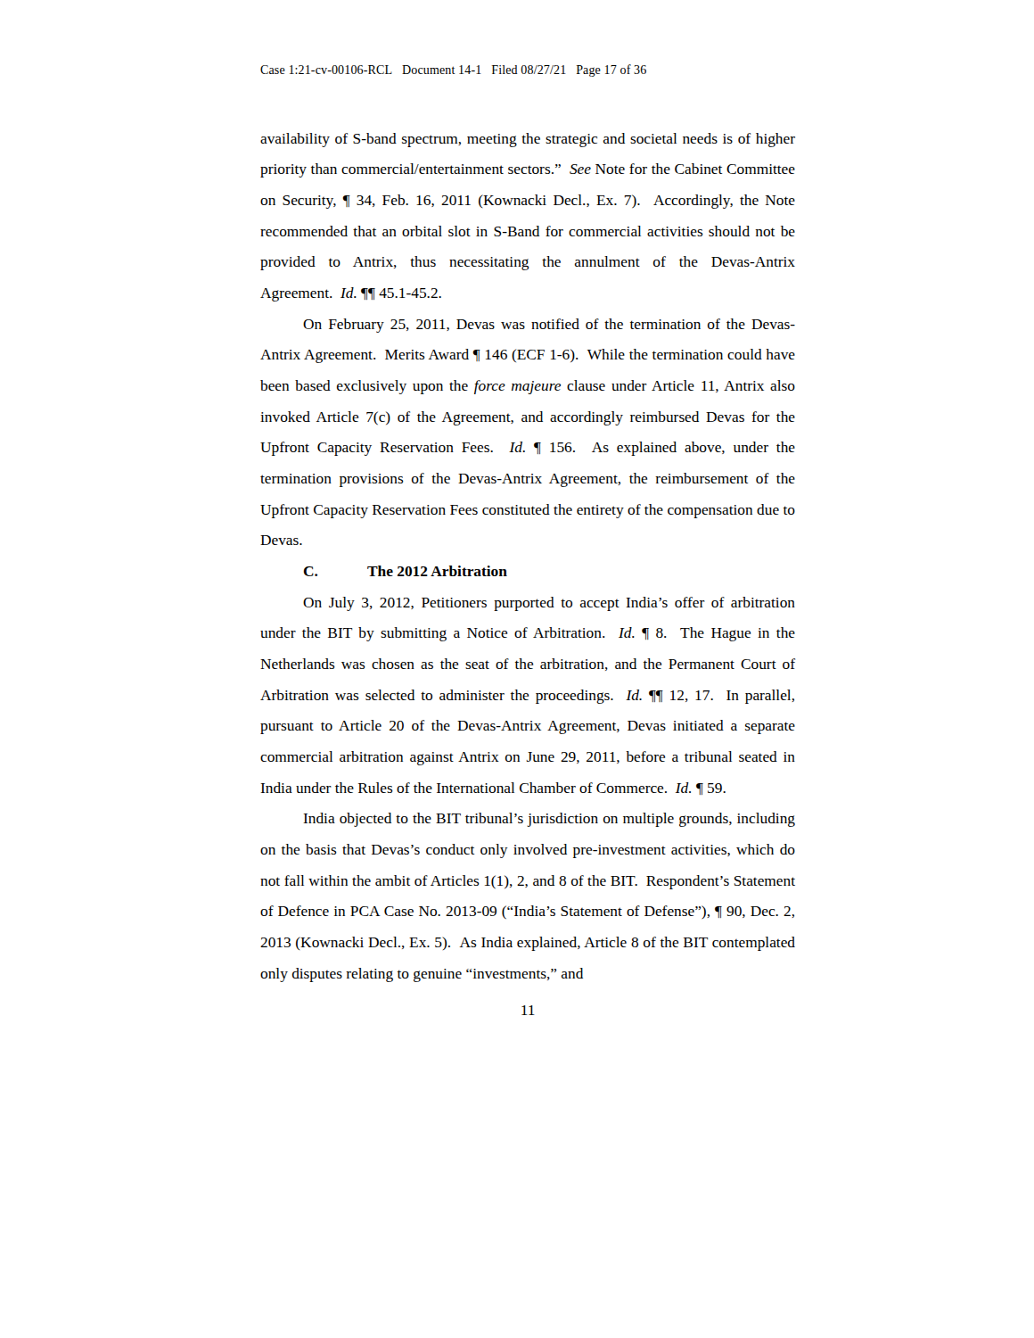Case 1:21-cv-00106-RCL Document 14-1 Filed 08/27/21 Page 17 of 36
availability of S-band spectrum, meeting the strategic and societal needs is of higher priority than commercial/entertainment sectors.” See Note for the Cabinet Committee on Security, ¶ 34, Feb. 16, 2011 (Kownacki Decl., Ex. 7). Accordingly, the Note recommended that an orbital slot in S-Band for commercial activities should not be provided to Antrix, thus necessitating the annulment of the Devas-Antrix Agreement. Id. ¶¶ 45.1-45.2.
On February 25, 2011, Devas was notified of the termination of the Devas-Antrix Agreement. Merits Award ¶ 146 (ECF 1-6). While the termination could have been based exclusively upon the force majeure clause under Article 11, Antrix also invoked Article 7(c) of the Agreement, and accordingly reimbursed Devas for the Upfront Capacity Reservation Fees. Id. ¶ 156. As explained above, under the termination provisions of the Devas-Antrix Agreement, the reimbursement of the Upfront Capacity Reservation Fees constituted the entirety of the compensation due to Devas.
C. The 2012 Arbitration
On July 3, 2012, Petitioners purported to accept India’s offer of arbitration under the BIT by submitting a Notice of Arbitration. Id. ¶ 8. The Hague in the Netherlands was chosen as the seat of the arbitration, and the Permanent Court of Arbitration was selected to administer the proceedings. Id. ¶¶ 12, 17. In parallel, pursuant to Article 20 of the Devas-Antrix Agreement, Devas initiated a separate commercial arbitration against Antrix on June 29, 2011, before a tribunal seated in India under the Rules of the International Chamber of Commerce. Id. ¶ 59.
India objected to the BIT tribunal’s jurisdiction on multiple grounds, including on the basis that Devas’s conduct only involved pre-investment activities, which do not fall within the ambit of Articles 1(1), 2, and 8 of the BIT. Respondent’s Statement of Defence in PCA Case No. 2013-09 (“India’s Statement of Defense”), ¶ 90, Dec. 2, 2013 (Kownacki Decl., Ex. 5). As India explained, Article 8 of the BIT contemplated only disputes relating to genuine “investments,” and
11